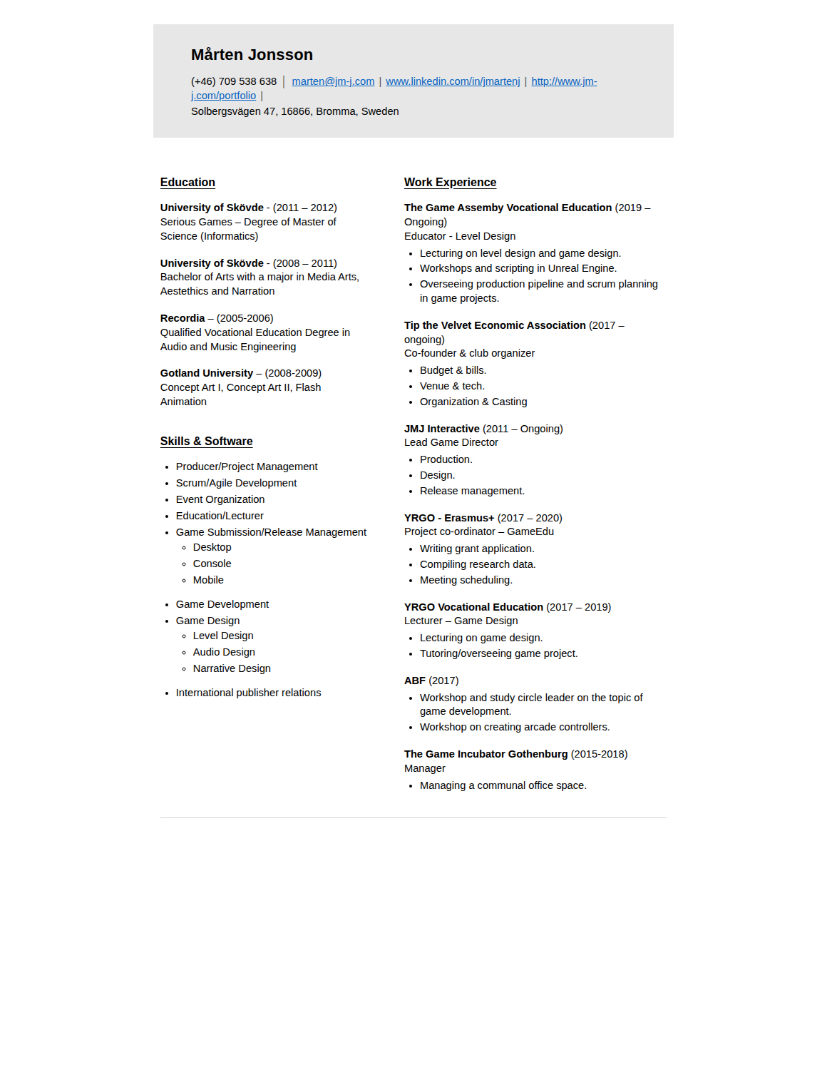Mårten Jonsson
(+46) 709 538 638 │ marten@jm-j.com | www.linkedin.com/in/jmartenj | http://www.jm-j.com/portfolio | Solbergsvägen 47, 16866, Bromma, Sweden
Education
University of Skövde - (2011 – 2012)
Serious Games – Degree of Master of Science (Informatics)
University of Skövde - (2008 – 2011)
Bachelor of Arts with a major in Media Arts, Aestethics and Narration
Recordia – (2005-2006)
Qualified Vocational Education Degree in Audio and Music Engineering
Gotland University – (2008-2009)
Concept Art I, Concept Art II, Flash Animation
Skills & Software
Producer/Project Management
Scrum/Agile Development
Event Organization
Education/Lecturer
Game Submission/Release Management
Desktop
Console
Mobile
Game Development
Game Design
Level Design
Audio Design
Narrative Design
International publisher relations
Work Experience
The Game Assemby Vocational Education (2019 – Ongoing)
Educator - Level Design
Lecturing on level design and game design.
Workshops and scripting in Unreal Engine.
Overseeing production pipeline and scrum planning in game projects.
Tip the Velvet Economic Association (2017 – ongoing)
Co-founder & club organizer
Budget & bills.
Venue & tech.
Organization & Casting
JMJ Interactive (2011 – Ongoing)
Lead Game Director
Production.
Design.
Release management.
YRGO - Erasmus+ (2017 – 2020)
Project co-ordinator – GameEdu
Writing grant application.
Compiling research data.
Meeting scheduling.
YRGO Vocational Education (2017 – 2019)
Lecturer – Game Design
Lecturing on game design.
Tutoring/overseeing game project.
ABF (2017)
Workshop and study circle leader on the topic of game development.
Workshop on creating arcade controllers.
The Game Incubator Gothenburg (2015-2018)
Manager
Managing a communal office space.